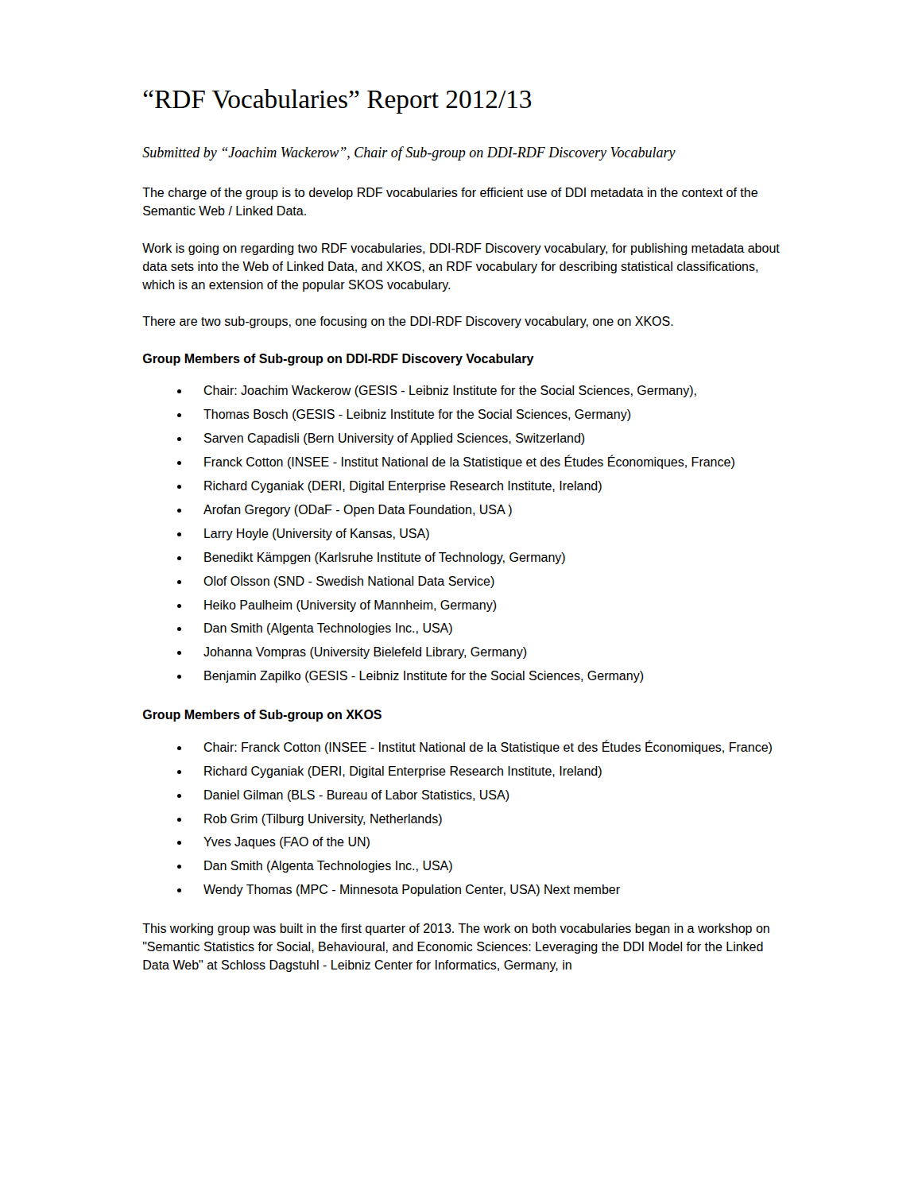“RDF Vocabularies” Report 2012/13
Submitted by “Joachim Wackerow”, Chair of Sub-group on DDI-RDF Discovery Vocabulary
The charge of the group is to develop RDF vocabularies for efficient use of DDI metadata in the context of the Semantic Web / Linked Data.
Work is going on regarding two RDF vocabularies, DDI-RDF Discovery vocabulary, for publishing metadata about data sets into the Web of Linked Data, and XKOS, an RDF vocabulary for describing statistical classifications, which is an extension of the popular SKOS vocabulary.
There are two sub-groups, one focusing on the DDI-RDF Discovery vocabulary, one on XKOS.
Group Members of Sub-group on DDI-RDF Discovery Vocabulary
Chair: Joachim Wackerow (GESIS - Leibniz Institute for the Social Sciences, Germany),
Thomas Bosch (GESIS - Leibniz Institute for the Social Sciences, Germany)
Sarven Capadisli (Bern University of Applied Sciences, Switzerland)
Franck Cotton (INSEE - Institut National de la Statistique et des Études Économiques, France)
Richard Cyganiak (DERI, Digital Enterprise Research Institute, Ireland)
Arofan Gregory (ODaF - Open Data Foundation, USA )
Larry Hoyle (University of Kansas, USA)
Benedikt Kämpgen (Karlsruhe Institute of Technology, Germany)
Olof Olsson (SND - Swedish National Data Service)
Heiko Paulheim (University of Mannheim, Germany)
Dan Smith (Algenta Technologies Inc., USA)
Johanna Vompras (University Bielefeld Library, Germany)
Benjamin Zapilko (GESIS - Leibniz Institute for the Social Sciences, Germany)
Group Members of Sub-group on XKOS
Chair: Franck Cotton (INSEE - Institut National de la Statistique et des Études Économiques, France)
Richard Cyganiak (DERI, Digital Enterprise Research Institute, Ireland)
Daniel Gilman (BLS - Bureau of Labor Statistics, USA)
Rob Grim (Tilburg University, Netherlands)
Yves Jaques (FAO of the UN)
Dan Smith (Algenta Technologies Inc., USA)
Wendy Thomas (MPC - Minnesota Population Center, USA) Next member
This working group was built in the first quarter of 2013. The work on both vocabularies began in a workshop on "Semantic Statistics for Social, Behavioural, and Economic Sciences: Leveraging the DDI Model for the Linked Data Web" at Schloss Dagstuhl - Leibniz Center for Informatics, Germany, in